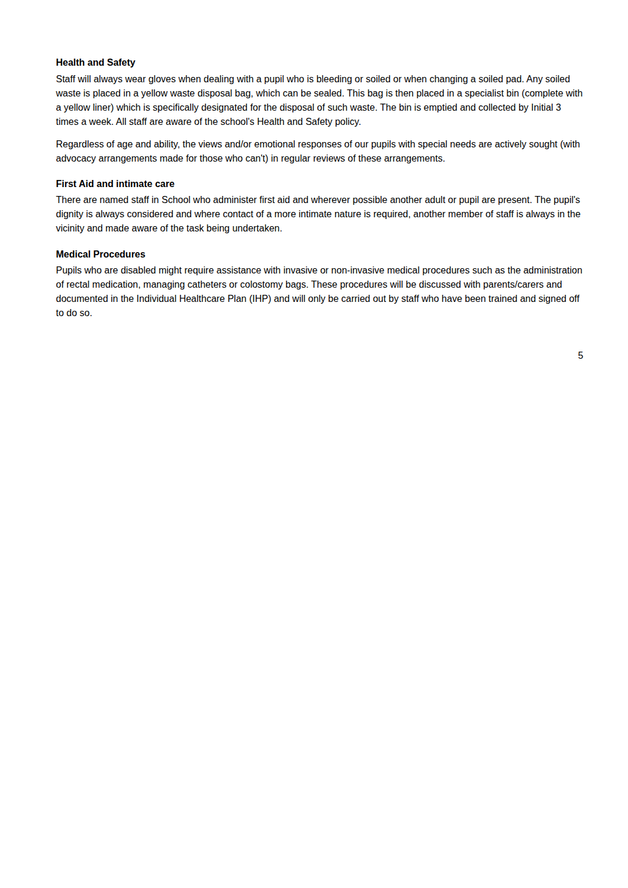Health and Safety
Staff will always wear gloves when dealing with a pupil who is bleeding or soiled or when changing a soiled pad. Any soiled waste is placed in a yellow waste disposal bag, which can be sealed. This bag is then placed in a specialist bin (complete with a yellow liner) which is specifically designated for the disposal of such waste. The bin is emptied and collected by Initial 3 times a week. All staff are aware of the school's Health and Safety policy.
Regardless of age and ability, the views and/or emotional responses of our pupils with special needs are actively sought (with advocacy arrangements made for those who can't) in regular reviews of these arrangements.
First Aid and intimate care
There are named staff in School who administer first aid and wherever possible another adult or pupil are present. The pupil's dignity is always considered and where contact of a more intimate nature is required, another member of staff is always in the vicinity and made aware of the task being undertaken.
Medical Procedures
Pupils who are disabled might require assistance with invasive or non-invasive medical procedures such as the administration of rectal medication, managing catheters or colostomy bags. These procedures will be discussed with parents/carers and documented in the Individual Healthcare Plan (IHP) and will only be carried out by staff who have been trained and signed off to do so.
5